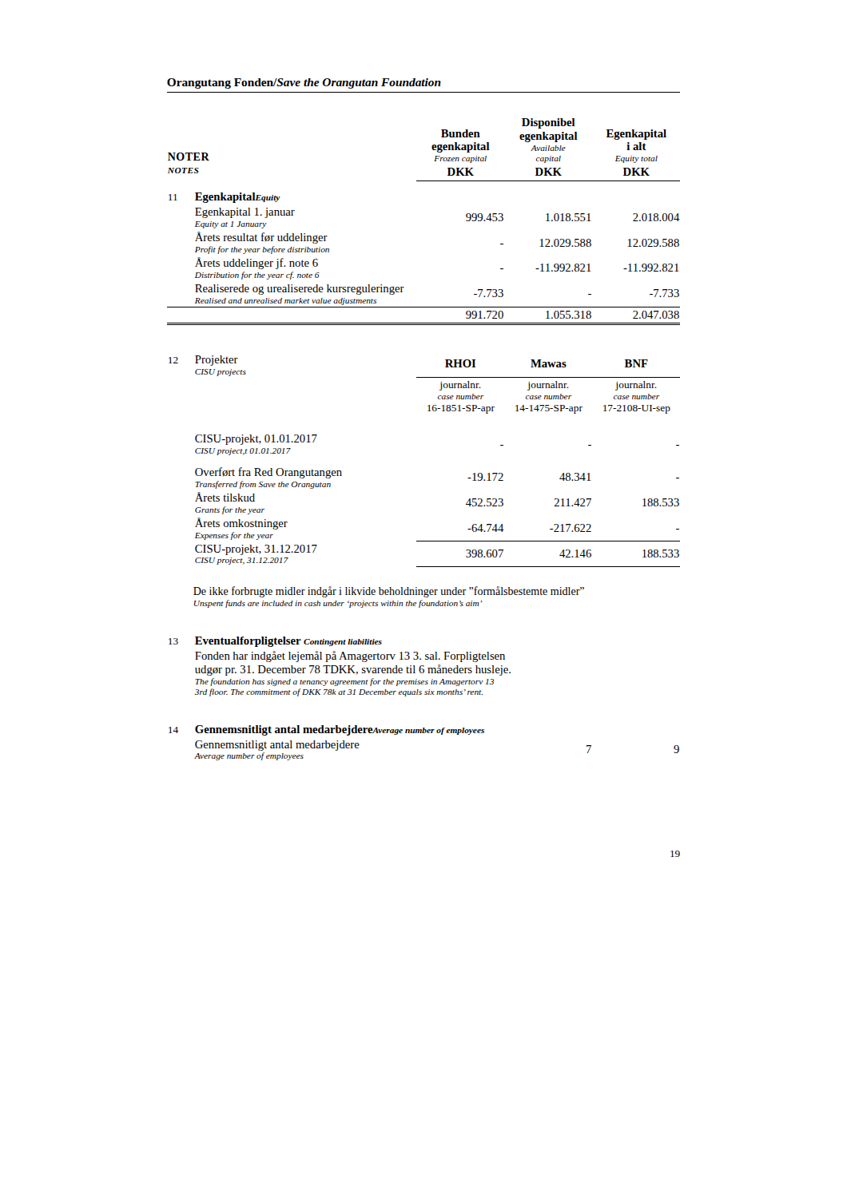Orangutang Fonden/Save the Orangutan Foundation
| NOTER | Bunden egenkapital Frozen capital | Disponibel egenkapital Available capital | Egenkapital i alt Equity total |
| NOTES | DKK | DKK | DKK |
| 11 | Egenkapital Equity | | | |
| | Egenkapital 1. januar Equity at 1 January | 999.453 | 1.018.551 | 2.018.004 |
| | Årets resultat før uddelinger Profit for the year before distribution | - | 12.029.588 | 12.029.588 |
| | Årets uddelinger jf. note 6 Distribution for the year cf. note 6 | - | -11.992.821 | -11.992.821 |
| | Realiserede og urealiserede kursreguleringer Realised and unrealised market value adjustments | -7.733 | - | -7.733 |
| | | 991.720 | 1.055.318 | 2.047.038 |
| 12 | Projekter CISU projects | RHOI | Mawas | BNF |
| | | journalnr. case number 16-1851-SP-apr | journalnr. case number 14-1475-SP-apr | journalnr. case number 17-2108-UI-sep |
| | CISU-projekt, 01.01.2017 CISU project,t 01.01.2017 | - | - | - |
| | Overført fra Red Orangutangen Transferred from Save the Orangutan | -19.172 | 48.341 | - |
| | Årets tilskud Grants for the year | 452.523 | 211.427 | 188.533 |
| | Årets omkostninger Expenses for the year | -64.744 | -217.622 | - |
| | CISU-projekt, 31.12.2017 CISU project, 31.12.2017 | 398.607 | 42.146 | 188.533 |
| | De ikke forbrugte midler indgår i likvide beholdninger under ”formålsbestemte midler” Unspent funds are included in cash under ‘projects within the foundation’s aim’ |
| 13 | Eventualforpligtelser Contingent liabilities Fonden har indgået lejemål på Amagertorv 13 3. sal. Forpligtelsen udgør pr. 31. December 78 TDKK, svarende til 6 måneders husleje. The foundation has signed a tenancy agreement for the premises in Amagertorv 13 3rd floor. The commitment of DKK 78k at 31 December equals six months’ rent. |
| 14 | Gennemsnitligt antal medarbejdere Average number of employees | | |
| | Gennemsnitligt antal medarbejdere Average number of employees | 7 | 9 |
19